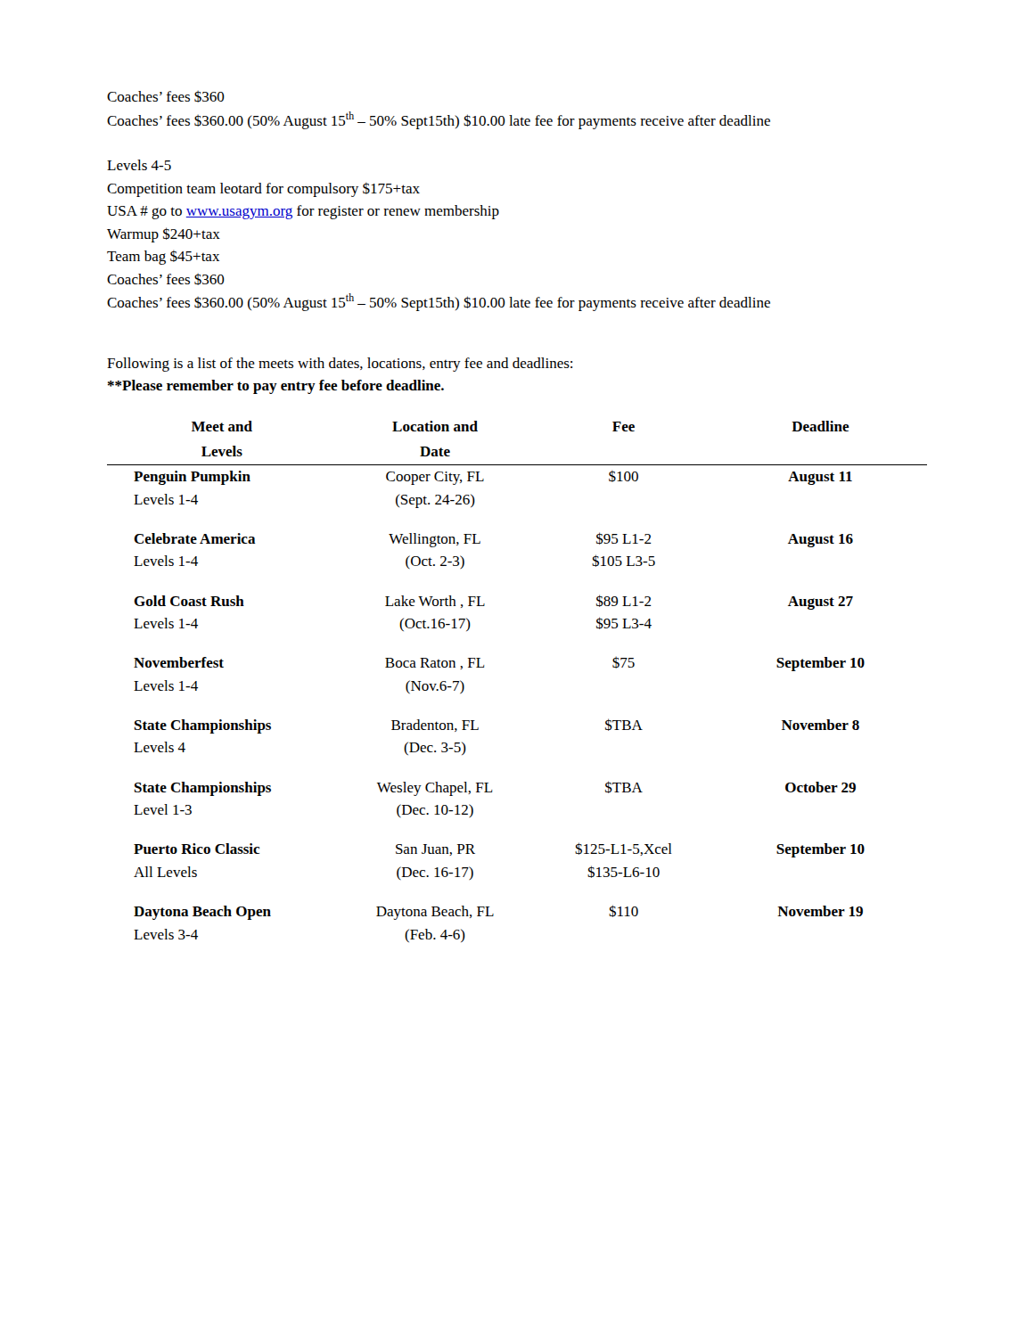Coaches’ fees $360
Coaches’ fees $360.00 (50% August 15th – 50% Sept15th) $10.00 late fee for payments receive after deadline
Levels 4-5
Competition team leotard for compulsory $175+tax
USA # go to www.usagym.org for register or renew membership
Warmup $240+tax
Team bag $45+tax
Coaches’ fees $360
Coaches’ fees $360.00 (50% August 15th – 50% Sept15th) $10.00 late fee for payments receive after deadline
Following is a list of the meets with dates, locations, entry fee and deadlines:
**Please remember to pay entry fee before deadline.
| Meet and | Location and | Fee | Deadline |
| --- | --- | --- | --- |
| Levels | Date | | |
| Penguin Pumpkin | Cooper City, FL | $100 | August 11 |
| Levels 1-4 | (Sept. 24-26) | | |
| Celebrate America | Wellington, FL | $95 L1-2 | August 16 |
| Levels 1-4 | (Oct. 2-3) | $105 L3-5 | |
| Gold Coast Rush | Lake Worth , FL | $89 L1-2 | August 27 |
| Levels 1-4 | (Oct.16-17) | $95 L3-4 | |
| Novemberfest | Boca Raton , FL | $75 | September 10 |
| Levels 1-4 | (Nov.6-7) | | |
| State Championships | Bradenton, FL | $TBA | November 8 |
| Levels 4 | (Dec. 3-5) | | |
| State Championships | Wesley Chapel, FL | $TBA | October 29 |
| Level 1-3 | (Dec. 10-12) | | |
| Puerto Rico Classic | San Juan, PR | $125-L1-5,Xcel | September 10 |
| All Levels | (Dec. 16-17) | $135-L6-10 | |
| Daytona Beach Open | Daytona Beach, FL | $110 | November 19 |
| Levels 3-4 | (Feb. 4-6) | | |